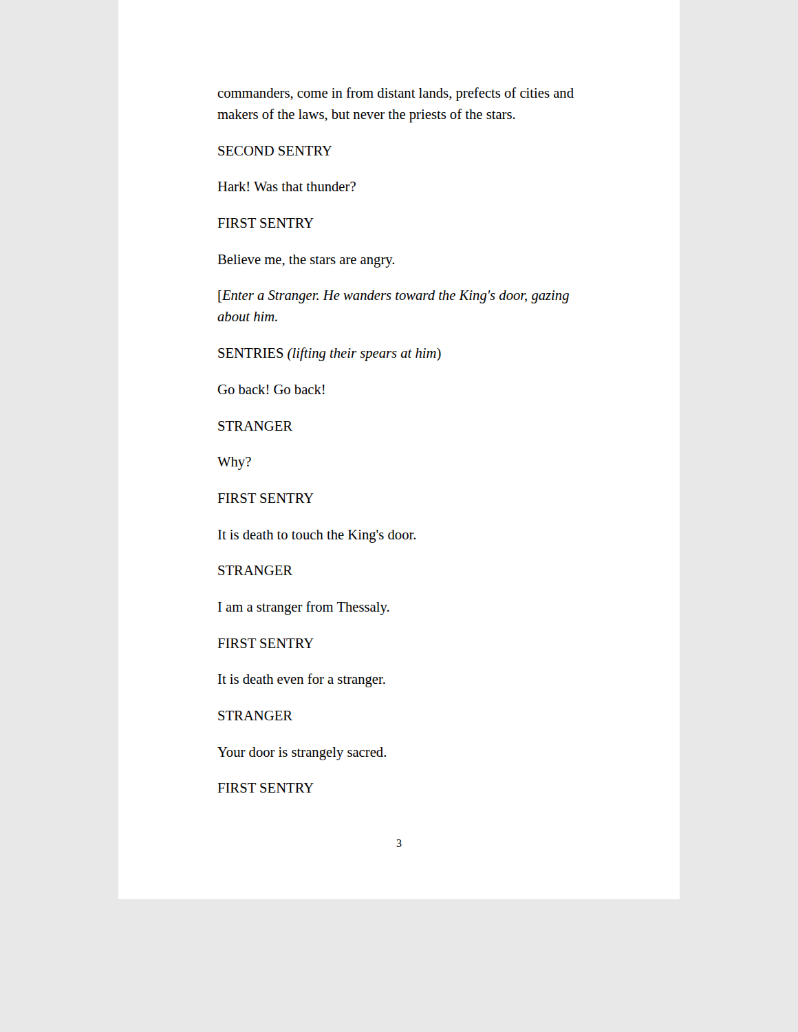commanders, come in from distant lands, prefects of cities and makers of the laws, but never the priests of the stars.
SECOND SENTRY
Hark! Was that thunder?
FIRST SENTRY
Believe me, the stars are angry.
[Enter a Stranger. He wanders toward the King's door, gazing about him.
SENTRIES (lifting their spears at him)
Go back! Go back!
STRANGER
Why?
FIRST SENTRY
It is death to touch the King's door.
STRANGER
I am a stranger from Thessaly.
FIRST SENTRY
It is death even for a stranger.
STRANGER
Your door is strangely sacred.
FIRST SENTRY
3